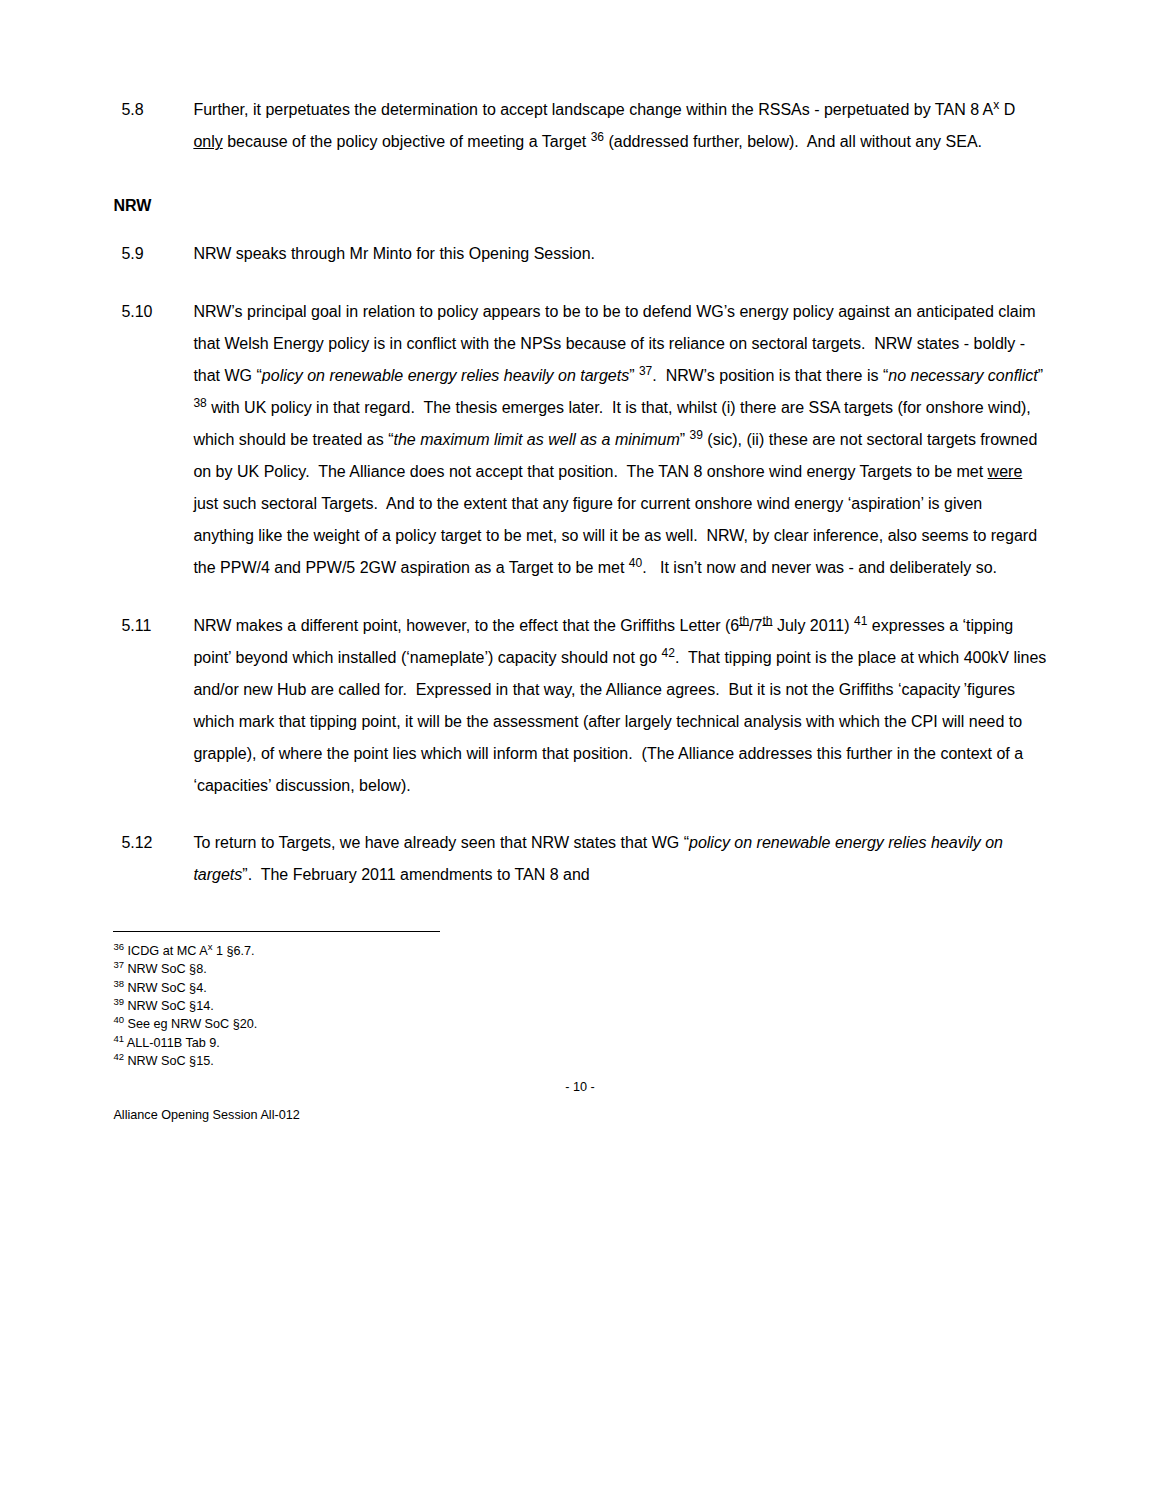5.8
Further, it perpetuates the determination to accept landscape change within the RSSAs - perpetuated by TAN 8 Ax D only because of the policy objective of meeting a Target 36 (addressed further, below). And all without any SEA.
NRW
5.9
NRW speaks through Mr Minto for this Opening Session.
5.10
NRW’s principal goal in relation to policy appears to be to be to defend WG’s energy policy against an anticipated claim that Welsh Energy policy is in conflict with the NPSs because of its reliance on sectoral targets. NRW states - boldly - that WG “policy on renewable energy relies heavily on targets” 37. NRW’s position is that there is “no necessary conflict” 38 with UK policy in that regard. The thesis emerges later. It is that, whilst (i) there are SSA targets (for onshore wind), which should be treated as “the maximum limit as well as a minimum” 39 (sic), (ii) these are not sectoral targets frowned on by UK Policy. The Alliance does not accept that position. The TAN 8 onshore wind energy Targets to be met were just such sectoral Targets. And to the extent that any figure for current onshore wind energy ‘aspiration’ is given anything like the weight of a policy target to be met, so will it be as well. NRW, by clear inference, also seems to regard the PPW/4 and PPW/5 2GW aspiration as a Target to be met 40. It isn’t now and never was - and deliberately so.
5.11
NRW makes a different point, however, to the effect that the Griffiths Letter (6th/7th July 2011) 41 expresses a ‘tipping point’ beyond which installed (‘nameplate’) capacity should not go 42. That tipping point is the place at which 400kV lines and/or new Hub are called for. Expressed in that way, the Alliance agrees. But it is not the Griffiths ‘capacity ’figures which mark that tipping point, it will be the assessment (after largely technical analysis with which the CPI will need to grapple), of where the point lies which will inform that position. (The Alliance addresses this further in the context of a ‘capacities’ discussion, below).
5.12
To return to Targets, we have already seen that NRW states that WG “policy on renewable energy relies heavily on targets”. The February 2011 amendments to TAN 8 and
36 ICDG at MC Ax 1 §6.7.
37 NRW SoC §8.
38 NRW SoC §4.
39 NRW SoC §14.
40 See eg NRW SoC §20.
41 ALL-011B Tab 9.
42 NRW SoC §15.
- 10 -
Alliance Opening Session All-012